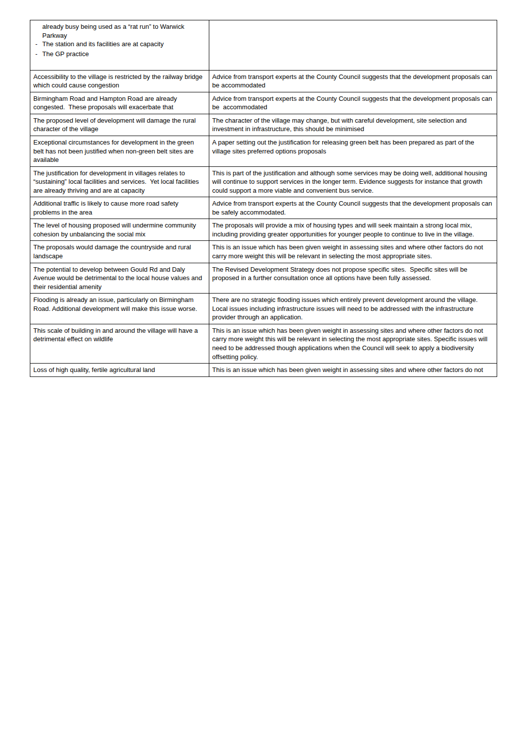| already busy being used as a “rat run” to Warwick Parkway The station and its facilities are at capacity The GP practice | |
| Accessibility to the village is restricted by the railway bridge which could cause congestion | Advice from transport experts at the County Council suggests that the development proposals can be accommodated |
| Birmingham Road and Hampton Road are already congested. These proposals will exacerbate that | Advice from transport experts at the County Council suggests that the development proposals can be accommodated |
| The proposed level of development will damage the rural character of the village | The character of the village may change, but with careful development, site selection and investment in infrastructure, this should be minimised |
| Exceptional circumstances for development in the green belt has not been justified when non-green belt sites are available | A paper setting out the justification for releasing green belt has been prepared as part of the village sites preferred options proposals |
| The justification for development in villages relates to “sustaining” local facilities and services. Yet local facilities are already thriving and are at capacity | This is part of the justification and although some services may be doing well, additional housing will continue to support services in the longer term. Evidence suggests for instance that growth could support a more viable and convenient bus service. |
| Additional traffic is likely to cause more road safety problems in the area | Advice from transport experts at the County Council suggests that the development proposals can be safely accommodated. |
| The level of housing proposed will undermine community cohesion by unbalancing the social mix | The proposals will provide a mix of housing types and will seek maintain a strong local mix, including providing greater opportunities for younger people to continue to live in the village. |
| The proposals would damage the countryside and rural landscape | This is an issue which has been given weight in assessing sites and where other factors do not carry more weight this will be relevant in selecting the most appropriate sites. |
| The potential to develop between Gould Rd and Daly Avenue would be detrimental to the local house values and their residential amenity | The Revised Development Strategy does not propose specific sites. Specific sites will be proposed in a further consultation once all options have been fully assessed. |
| Flooding is already an issue, particularly on Birmingham Road. Additional development will make this issue worse. | There are no strategic flooding issues which entirely prevent development around the village. Local issues including infrastructure issues will need to be addressed with the infrastructure provider through an application. |
| This scale of building in and around the village will have a detrimental effect on wildlife | This is an issue which has been given weight in assessing sites and where other factors do not carry more weight this will be relevant in selecting the most appropriate sites. Specific issues will need to be addressed though applications when the Council will seek to apply a biodiversity offsetting policy. |
| Loss of high quality, fertile agricultural land | This is an issue which has been given weight in assessing sites and where other factors do not |